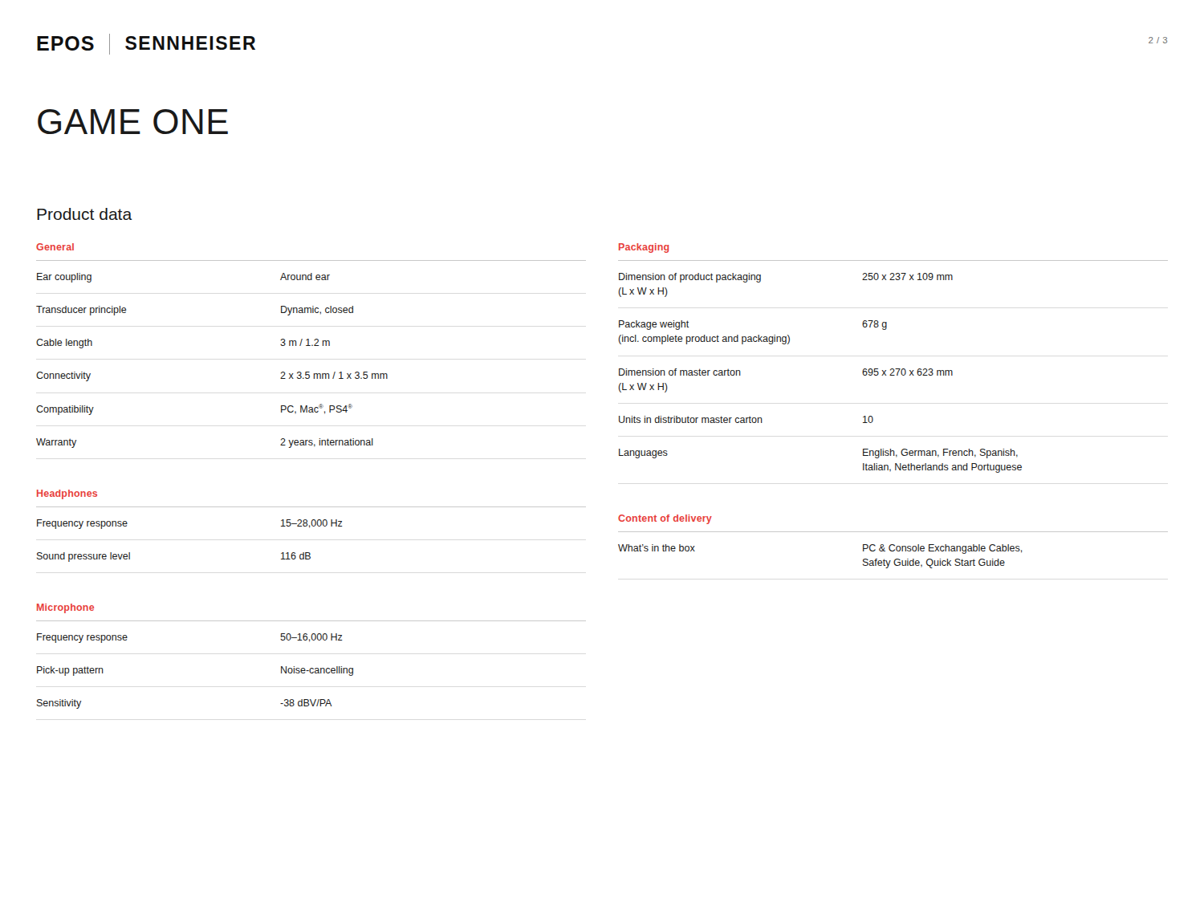EPOS SENNHEISER
2 / 3
GAME ONE
Product data
General
| Ear coupling | Around ear |
| Transducer principle | Dynamic, closed |
| Cable length | 3 m / 1.2 m |
| Connectivity | 2 x 3.5 mm / 1 x 3.5 mm |
| Compatibility | PC, Mac ® , PS4 ® |
| Warranty | 2 years, international |
Headphones
| Frequency response | 15–28,000 Hz |
| Sound pressure level | 116 dB |
Microphone
| Frequency response | 50–16,000 Hz |
| Pick-up pattern | Noise-cancelling |
| Sensitivity | -38 dBV/PA |
Packaging
| Dimension of product packaging (L x W x H) | 250 x 237 x 109 mm |
| Package weight (incl. complete product and packaging) | 678 g |
| Dimension of master carton (L x W x H) | 695 x 270 x 623 mm |
| Units in distributor master carton | 10 |
| Languages | English, German, French, Spanish, Italian, Netherlands and Portuguese |
Content of delivery
| What’s in the box | PC & Console Exchangable Cables, Safety Guide, Quick Start Guide |